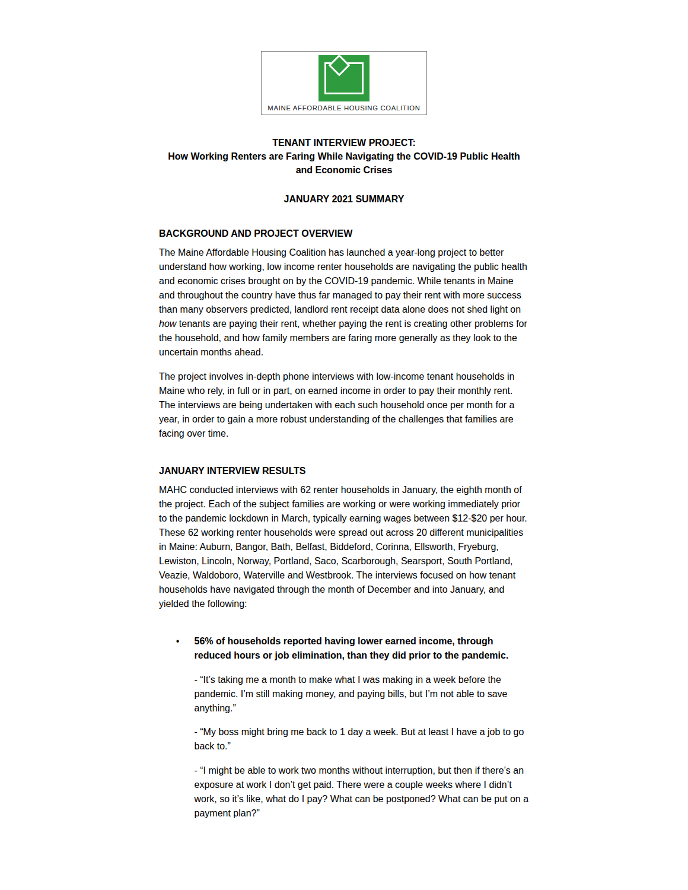MAINE AFFORDABLE HOUSING COALITION
TENANT INTERVIEW PROJECT: How Working Renters are Faring While Navigating the COVID-19 Public Health and Economic Crises
JANUARY 2021 SUMMARY
BACKGROUND AND PROJECT OVERVIEW
The Maine Affordable Housing Coalition has launched a year-long project to better understand how working, low income renter households are navigating the public health and economic crises brought on by the COVID-19 pandemic. While tenants in Maine and throughout the country have thus far managed to pay their rent with more success than many observers predicted, landlord rent receipt data alone does not shed light on how tenants are paying their rent, whether paying the rent is creating other problems for the household, and how family members are faring more generally as they look to the uncertain months ahead.
The project involves in-depth phone interviews with low-income tenant households in Maine who rely, in full or in part, on earned income in order to pay their monthly rent. The interviews are being undertaken with each such household once per month for a year, in order to gain a more robust understanding of the challenges that families are facing over time.
JANUARY INTERVIEW RESULTS
MAHC conducted interviews with 62 renter households in January, the eighth month of the project. Each of the subject families are working or were working immediately prior to the pandemic lockdown in March, typically earning wages between $12-$20 per hour. These 62 working renter households were spread out across 20 different municipalities in Maine: Auburn, Bangor, Bath, Belfast, Biddeford, Corinna, Ellsworth, Fryeburg, Lewiston, Lincoln, Norway, Portland, Saco, Scarborough, Searsport, South Portland, Veazie, Waldoboro, Waterville and Westbrook. The interviews focused on how tenant households have navigated through the month of December and into January, and yielded the following:
56% of households reported having lower earned income, through reduced hours or job elimination, than they did prior to the pandemic.
- “It’s taking me a month to make what I was making in a week before the pandemic. I’m still making money, and paying bills, but I’m not able to save anything.”
- “My boss might bring me back to 1 day a week. But at least I have a job to go back to.”
- “I might be able to work two months without interruption, but then if there’s an exposure at work I don’t get paid. There were a couple weeks where I didn’t work, so it’s like, what do I pay? What can be postponed? What can be put on a payment plan?”